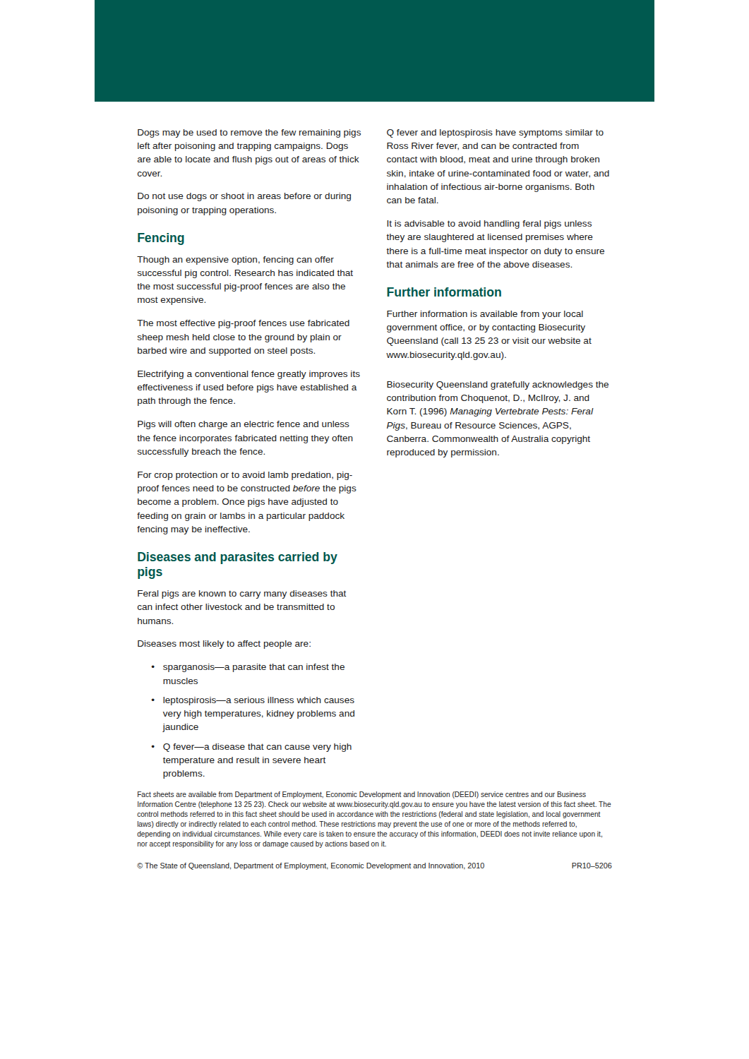Dogs may be used to remove the few remaining pigs left after poisoning and trapping campaigns. Dogs are able to locate and flush pigs out of areas of thick cover.
Do not use dogs or shoot in areas before or during poisoning or trapping operations.
Fencing
Though an expensive option, fencing can offer successful pig control. Research has indicated that the most successful pig-proof fences are also the most expensive.
The most effective pig-proof fences use fabricated sheep mesh held close to the ground by plain or barbed wire and supported on steel posts.
Electrifying a conventional fence greatly improves its effectiveness if used before pigs have established a path through the fence.
Pigs will often charge an electric fence and unless the fence incorporates fabricated netting they often successfully breach the fence.
For crop protection or to avoid lamb predation, pig-proof fences need to be constructed before the pigs become a problem. Once pigs have adjusted to feeding on grain or lambs in a particular paddock fencing may be ineffective.
Diseases and parasites carried by pigs
Feral pigs are known to carry many diseases that can infect other livestock and be transmitted to humans.
Diseases most likely to affect people are:
sparganosis—a parasite that can infest the muscles
leptospirosis—a serious illness which causes very high temperatures, kidney problems and jaundice
Q fever—a disease that can cause very high temperature and result in severe heart problems.
Q fever and leptospirosis have symptoms similar to Ross River fever, and can be contracted from contact with blood, meat and urine through broken skin, intake of urine-contaminated food or water, and inhalation of infectious air-borne organisms. Both can be fatal.
It is advisable to avoid handling feral pigs unless they are slaughtered at licensed premises where there is a full-time meat inspector on duty to ensure that animals are free of the above diseases.
Further information
Further information is available from your local government office, or by contacting Biosecurity Queensland (call 13 25 23 or visit our website at www.biosecurity.qld.gov.au).
Biosecurity Queensland gratefully acknowledges the contribution from Choquenot, D., McIlroy, J. and Korn T. (1996) Managing Vertebrate Pests: Feral Pigs, Bureau of Resource Sciences, AGPS, Canberra. Commonwealth of Australia copyright reproduced by permission.
Fact sheets are available from Department of Employment, Economic Development and Innovation (DEEDI) service centres and our Business Information Centre (telephone 13 25 23). Check our website at www.biosecurity.qld.gov.au to ensure you have the latest version of this fact sheet. The control methods referred to in this fact sheet should be used in accordance with the restrictions (federal and state legislation, and local government laws) directly or indirectly related to each control method. These restrictions may prevent the use of one or more of the methods referred to, depending on individual circumstances. While every care is taken to ensure the accuracy of this information, DEEDI does not invite reliance upon it, nor accept responsibility for any loss or damage caused by actions based on it.
© The State of Queensland, Department of Employment, Economic Development and Innovation, 2010 PR10–5206